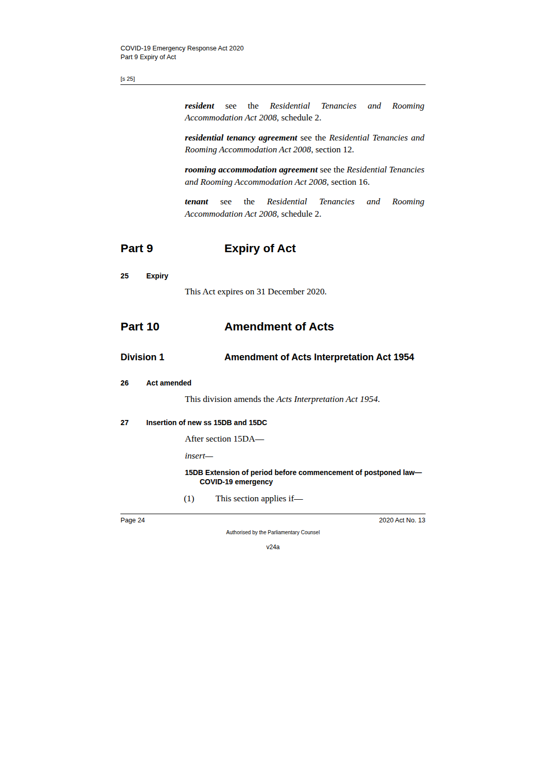COVID-19 Emergency Response Act 2020
Part 9 Expiry of Act
[s 25]
resident see the Residential Tenancies and Rooming Accommodation Act 2008, schedule 2.
residential tenancy agreement see the Residential Tenancies and Rooming Accommodation Act 2008, section 12.
rooming accommodation agreement see the Residential Tenancies and Rooming Accommodation Act 2008, section 16.
tenant see the Residential Tenancies and Rooming Accommodation Act 2008, schedule 2.
Part 9
Expiry of Act
25
Expiry
This Act expires on 31 December 2020.
Part 10
Amendment of Acts
Division 1
Amendment of Acts Interpretation Act 1954
26
Act amended
This division amends the Acts Interpretation Act 1954.
27
Insertion of new ss 15DB and 15DC
After section 15DA—
insert—
15DB Extension of period before commencement of postponed law—COVID-19 emergency
(1) This section applies if—
Page 24
2020 Act No. 13
Authorised by the Parliamentary Counsel
v24a